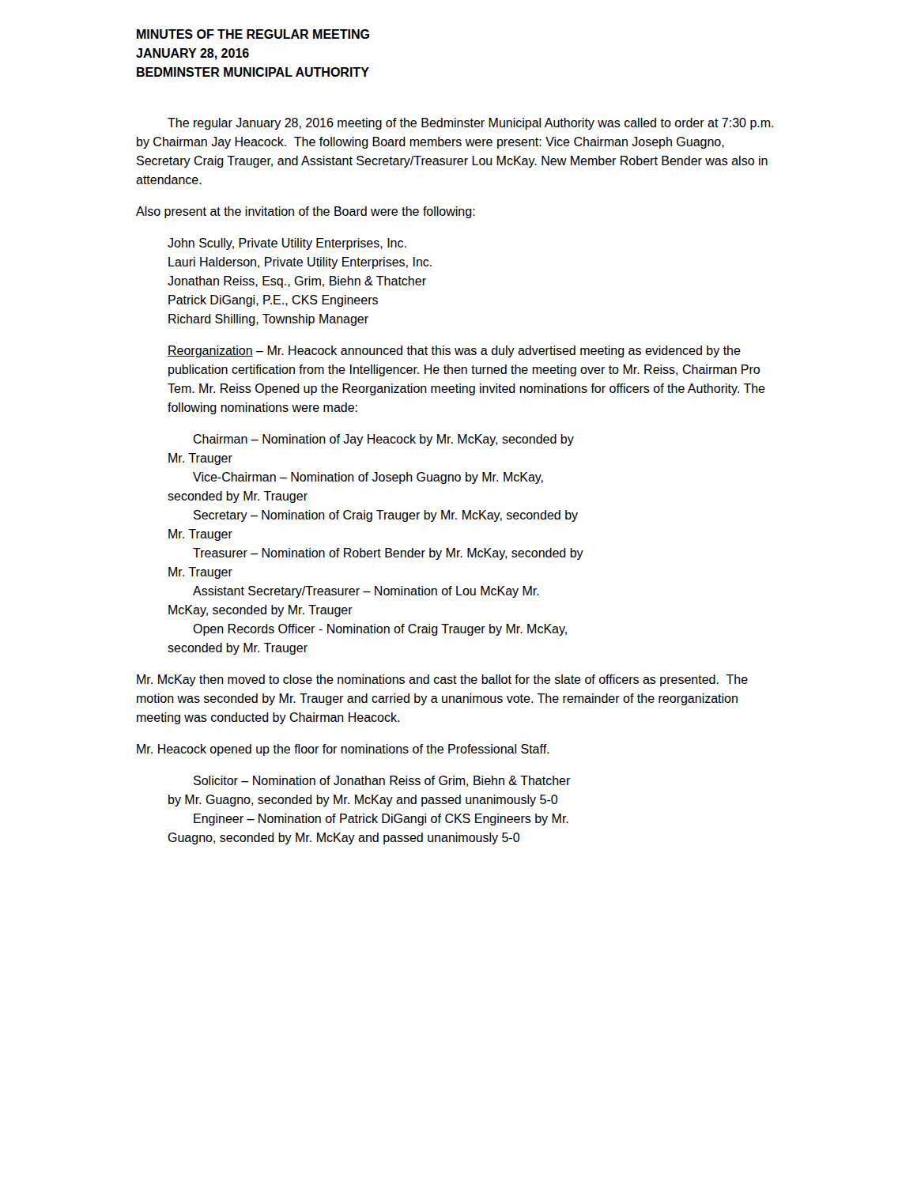MINUTES OF THE REGULAR MEETING
JANUARY 28, 2016
BEDMINSTER MUNICIPAL AUTHORITY
The regular January 28, 2016 meeting of the Bedminster Municipal Authority was called to order at 7:30 p.m. by Chairman Jay Heacock. The following Board members were present: Vice Chairman Joseph Guagno, Secretary Craig Trauger, and Assistant Secretary/Treasurer Lou McKay. New Member Robert Bender was also in attendance.
Also present at the invitation of the Board were the following:
John Scully, Private Utility Enterprises, Inc.
Lauri Halderson, Private Utility Enterprises, Inc.
Jonathan Reiss, Esq., Grim, Biehn & Thatcher
Patrick DiGangi, P.E., CKS Engineers
Richard Shilling, Township Manager
Reorganization – Mr. Heacock announced that this was a duly advertised meeting as evidenced by the publication certification from the Intelligencer. He then turned the meeting over to Mr. Reiss, Chairman Pro Tem. Mr. Reiss Opened up the Reorganization meeting invited nominations for officers of the Authority. The following nominations were made:
Chairman – Nomination of Jay Heacock by Mr. McKay, seconded by
Mr. Trauger
Vice-Chairman – Nomination of Joseph Guagno by Mr. McKay,
seconded by Mr. Trauger
Secretary – Nomination of Craig Trauger by Mr. McKay, seconded by
Mr. Trauger
Treasurer – Nomination of Robert Bender by Mr. McKay, seconded by
Mr. Trauger
Assistant Secretary/Treasurer – Nomination of Lou McKay Mr.
McKay, seconded by Mr. Trauger
Open Records Officer - Nomination of Craig Trauger by Mr. McKay,
seconded by Mr. Trauger
Mr. McKay then moved to close the nominations and cast the ballot for the slate of officers as presented. The motion was seconded by Mr. Trauger and carried by a unanimous vote. The remainder of the reorganization meeting was conducted by Chairman Heacock.
Mr. Heacock opened up the floor for nominations of the Professional Staff.
Solicitor – Nomination of Jonathan Reiss of Grim, Biehn & Thatcher
by Mr. Guagno, seconded by Mr. McKay and passed unanimously 5-0
Engineer – Nomination of Patrick DiGangi of CKS Engineers by Mr.
Guagno, seconded by Mr. McKay and passed unanimously 5-0